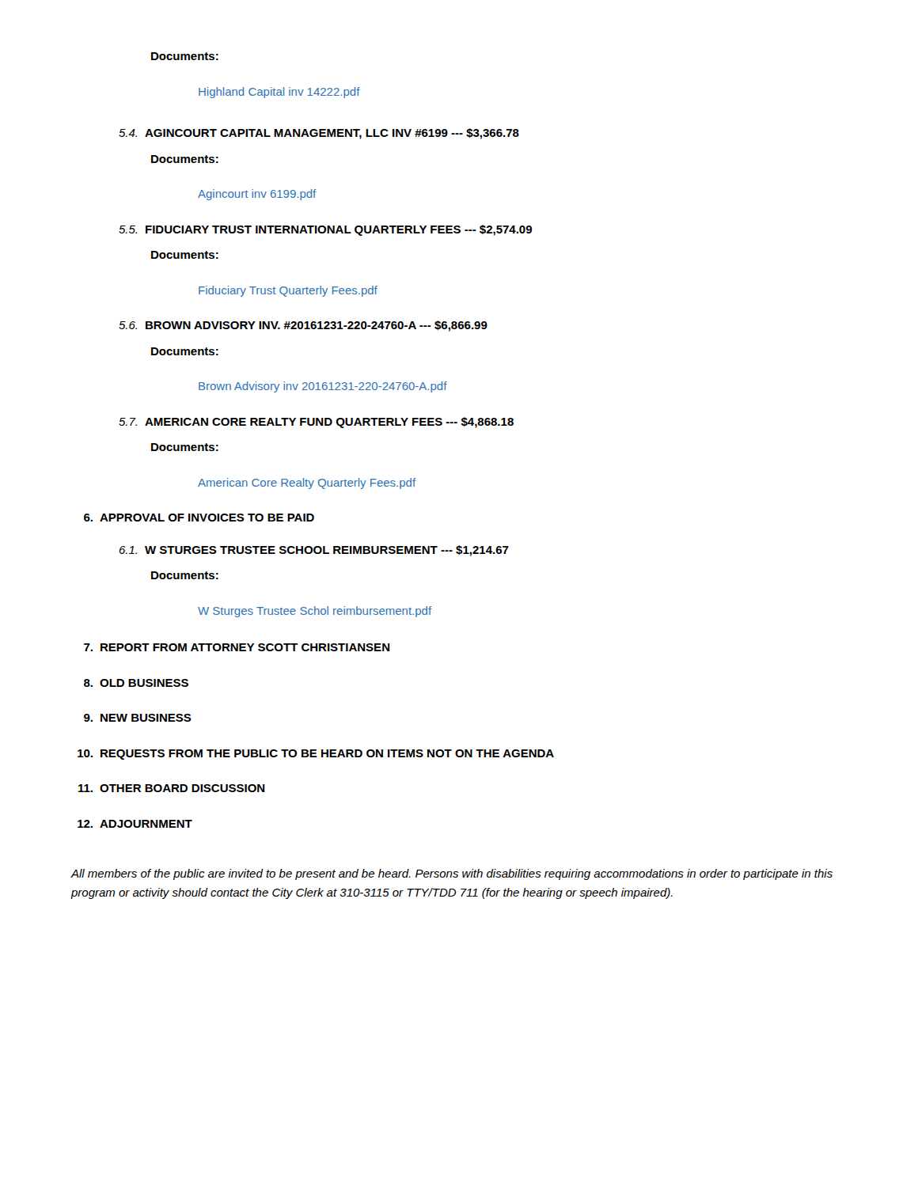Documents:
Highland Capital inv 14222.pdf
5.4. Agincourt Capital Management, LLC Inv #6199 --- $3,366.78
Documents:
Agincourt inv 6199.pdf
5.5. Fiduciary Trust International Quarterly Fees --- $2,574.09
Documents:
Fiduciary Trust Quarterly Fees.pdf
5.6. Brown Advisory Inv. #20161231-220-24760-A --- $6,866.99
Documents:
Brown Advisory inv 20161231-220-24760-A.pdf
5.7. American Core Realty Fund Quarterly Fees --- $4,868.18
Documents:
American Core Realty Quarterly Fees.pdf
6. Approval of Invoices to be Paid
6.1. W Sturges Trustee School Reimbursement --- $1,214.67
Documents:
W Sturges Trustee Schol reimbursement.pdf
7. Report from Attorney Scott Christiansen
8. Old Business
9. New Business
10. Requests from the Public to be Heard on Items Not on the Agenda
11. Other Board Discussion
12. Adjournment
All members of the public are invited to be present and be heard. Persons with disabilities requiring accommodations in order to participate in this program or activity should contact the City Clerk at 310-3115 or TTY/TDD 711 (for the hearing or speech impaired).